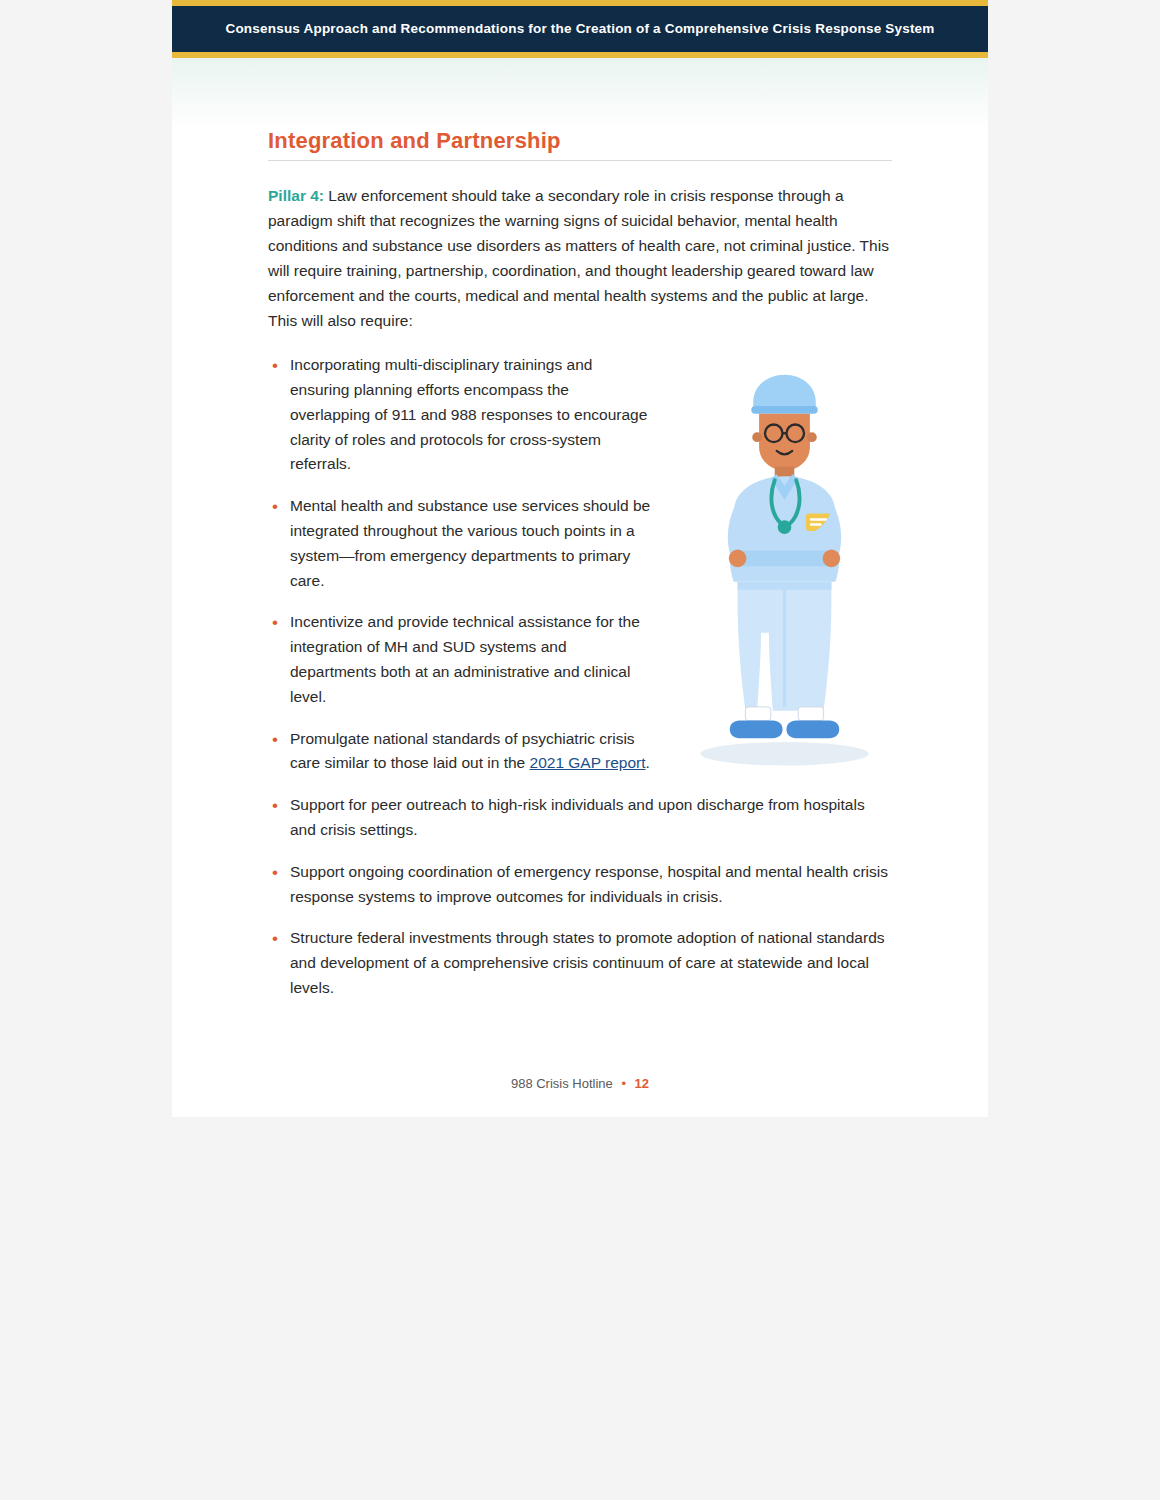Consensus Approach and Recommendations for the Creation of a Comprehensive Crisis Response System
Integration and Partnership
Pillar 4: Law enforcement should take a secondary role in crisis response through a paradigm shift that recognizes the warning signs of suicidal behavior, mental health conditions and substance use disorders as matters of health care, not criminal justice. This will require training, partnership, coordination, and thought leadership geared toward law enforcement and the courts, medical and mental health systems and the public at large. This will also require:
Incorporating multi-disciplinary trainings and ensuring planning efforts encompass the overlapping of 911 and 988 responses to encourage clarity of roles and protocols for cross-system referrals.
Mental health and substance use services should be integrated throughout the various touch points in a system—from emergency departments to primary care.
Incentivize and provide technical assistance for the integration of MH and SUD systems and departments both at an administrative and clinical level.
Promulgate national standards of psychiatric crisis care similar to those laid out in the 2021 GAP report.
Support for peer outreach to high-risk individuals and upon discharge from hospitals and crisis settings.
Support ongoing coordination of emergency response, hospital and mental health crisis response systems to improve outcomes for individuals in crisis.
Structure federal investments through states to promote adoption of national standards and development of a comprehensive crisis continuum of care at statewide and local levels.
988 Crisis Hotline • 12